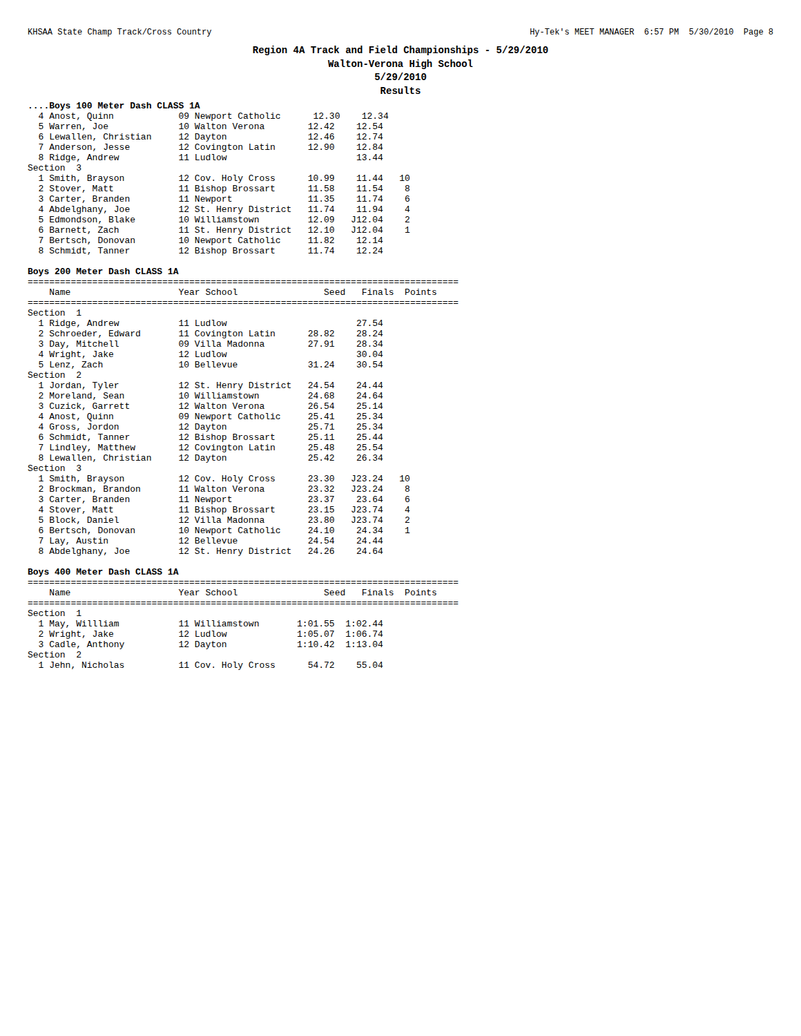KHSAA State Champ Track/Cross Country Hy-Tek's MEET MANAGER 6:57 PM 5/30/2010 Page 8
Region 4A Track and Field Championships - 5/29/2010 Walton-Verona High School 5/29/2010 Results
....Boys 100 Meter Dash CLASS 1A
  4 Anost, Quinn            09 Newport Catholic      12.30    12.34
  5 Warren, Joe             10 Walton Verona        12.42    12.54
  6 Lewallen, Christian     12 Dayton               12.46    12.74
  7 Anderson, Jesse         12 Covington Latin      12.90    12.84
  8 Ridge, Andrew           11 Ludlow                        13.44
Section  3
  1 Smith, Brayson          12 Cov. Holy Cross      10.99    11.44   10
  2 Stover, Matt            11 Bishop Brossart      11.58    11.54    8
  3 Carter, Branden         11 Newport              11.35    11.74    6
  4 Abdelghany, Joe         12 St. Henry District   11.74    11.94    4
  5 Edmondson, Blake        10 Williamstown         12.09   J12.04    2
  6 Barnett, Zach           11 St. Henry District   12.10   J12.04    1
  7 Bertsch, Donovan        10 Newport Catholic     11.82    12.14
  8 Schmidt, Tanner         12 Bishop Brossart      11.74    12.24

Boys 200 Meter Dash CLASS 1A
================================================================================
    Name                    Year School                Seed   Finals  Points
================================================================================
Section  1
  1 Ridge, Andrew           11 Ludlow                        27.54
  2 Schroeder, Edward       11 Covington Latin      28.82    28.24
  3 Day, Mitchell           09 Villa Madonna        27.91    28.34
  4 Wright, Jake            12 Ludlow                        30.04
  5 Lenz, Zach              10 Bellevue             31.24    30.54
Section  2
  1 Jordan, Tyler           12 St. Henry District   24.54    24.44
  2 Moreland, Sean          10 Williamstown         24.68    24.64
  3 Cuzick, Garrett         12 Walton Verona        26.54    25.14
  4 Anost, Quinn            09 Newport Catholic     25.41    25.34
  4 Gross, Jordon           12 Dayton               25.71    25.34
  6 Schmidt, Tanner         12 Bishop Brossart      25.11    25.44
  7 Lindley, Matthew        12 Covington Latin      25.48    25.54
  8 Lewallen, Christian     12 Dayton               25.42    26.34
Section  3
  1 Smith, Brayson          12 Cov. Holy Cross      23.30   J23.24   10
  2 Brockman, Brandon       11 Walton Verona        23.32   J23.24    8
  3 Carter, Branden         11 Newport              23.37    23.64    6
  4 Stover, Matt            11 Bishop Brossart      23.15   J23.74    4
  5 Block, Daniel           12 Villa Madonna        23.80   J23.74    2
  6 Bertsch, Donovan        10 Newport Catholic     24.10    24.34    1
  7 Lay, Austin             12 Bellevue             24.54    24.44
  8 Abdelghany, Joe         12 St. Henry District   24.26    24.64

Boys 400 Meter Dash CLASS 1A
================================================================================
    Name                    Year School                Seed   Finals  Points
================================================================================
Section  1
  1 May, Willliam           11 Williamstown       1:01.55  1:02.44
  2 Wright, Jake            12 Ludlow             1:05.07  1:06.74
  3 Cadle, Anthony          12 Dayton             1:10.42  1:13.04
Section  2
  1 Jehn, Nicholas          11 Cov. Holy Cross      54.72    55.04